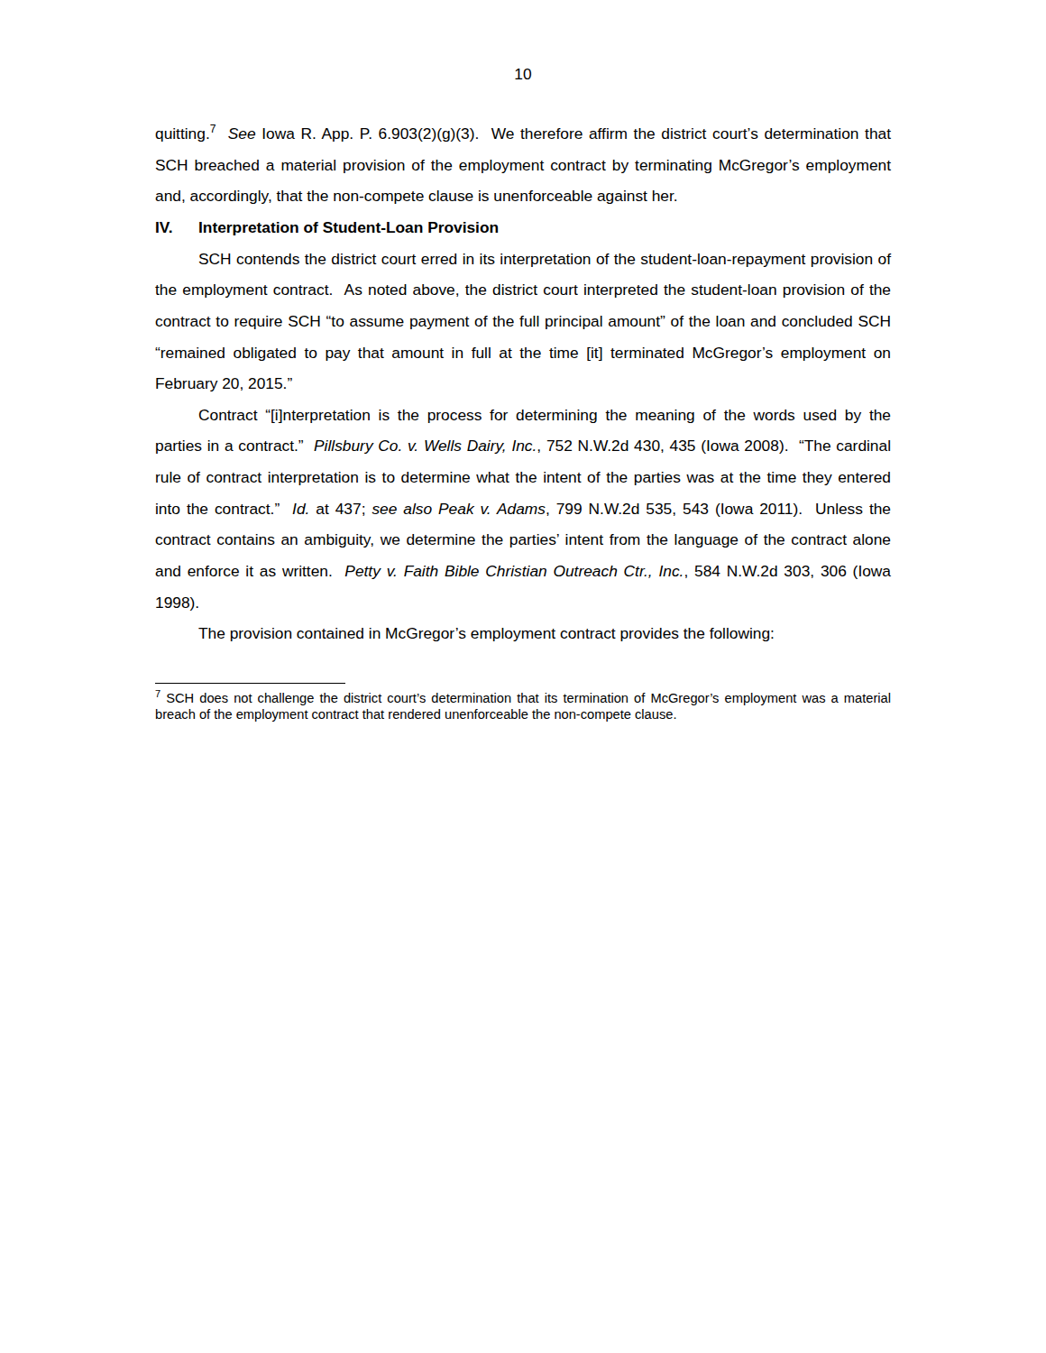10
quitting.7 See Iowa R. App. P. 6.903(2)(g)(3). We therefore affirm the district court’s determination that SCH breached a material provision of the employment contract by terminating McGregor’s employment and, accordingly, that the non-compete clause is unenforceable against her.
IV. Interpretation of Student-Loan Provision
SCH contends the district court erred in its interpretation of the student-loan-repayment provision of the employment contract. As noted above, the district court interpreted the student-loan provision of the contract to require SCH “to assume payment of the full principal amount” of the loan and concluded SCH “remained obligated to pay that amount in full at the time [it] terminated McGregor’s employment on February 20, 2015.”
Contract “[i]nterpretation is the process for determining the meaning of the words used by the parties in a contract.” Pillsbury Co. v. Wells Dairy, Inc., 752 N.W.2d 430, 435 (Iowa 2008). “The cardinal rule of contract interpretation is to determine what the intent of the parties was at the time they entered into the contract.” Id. at 437; see also Peak v. Adams, 799 N.W.2d 535, 543 (Iowa 2011). Unless the contract contains an ambiguity, we determine the parties’ intent from the language of the contract alone and enforce it as written. Petty v. Faith Bible Christian Outreach Ctr., Inc., 584 N.W.2d 303, 306 (Iowa 1998).
The provision contained in McGregor’s employment contract provides the following:
7 SCH does not challenge the district court’s determination that its termination of McGregor’s employment was a material breach of the employment contract that rendered unenforceable the non-compete clause.